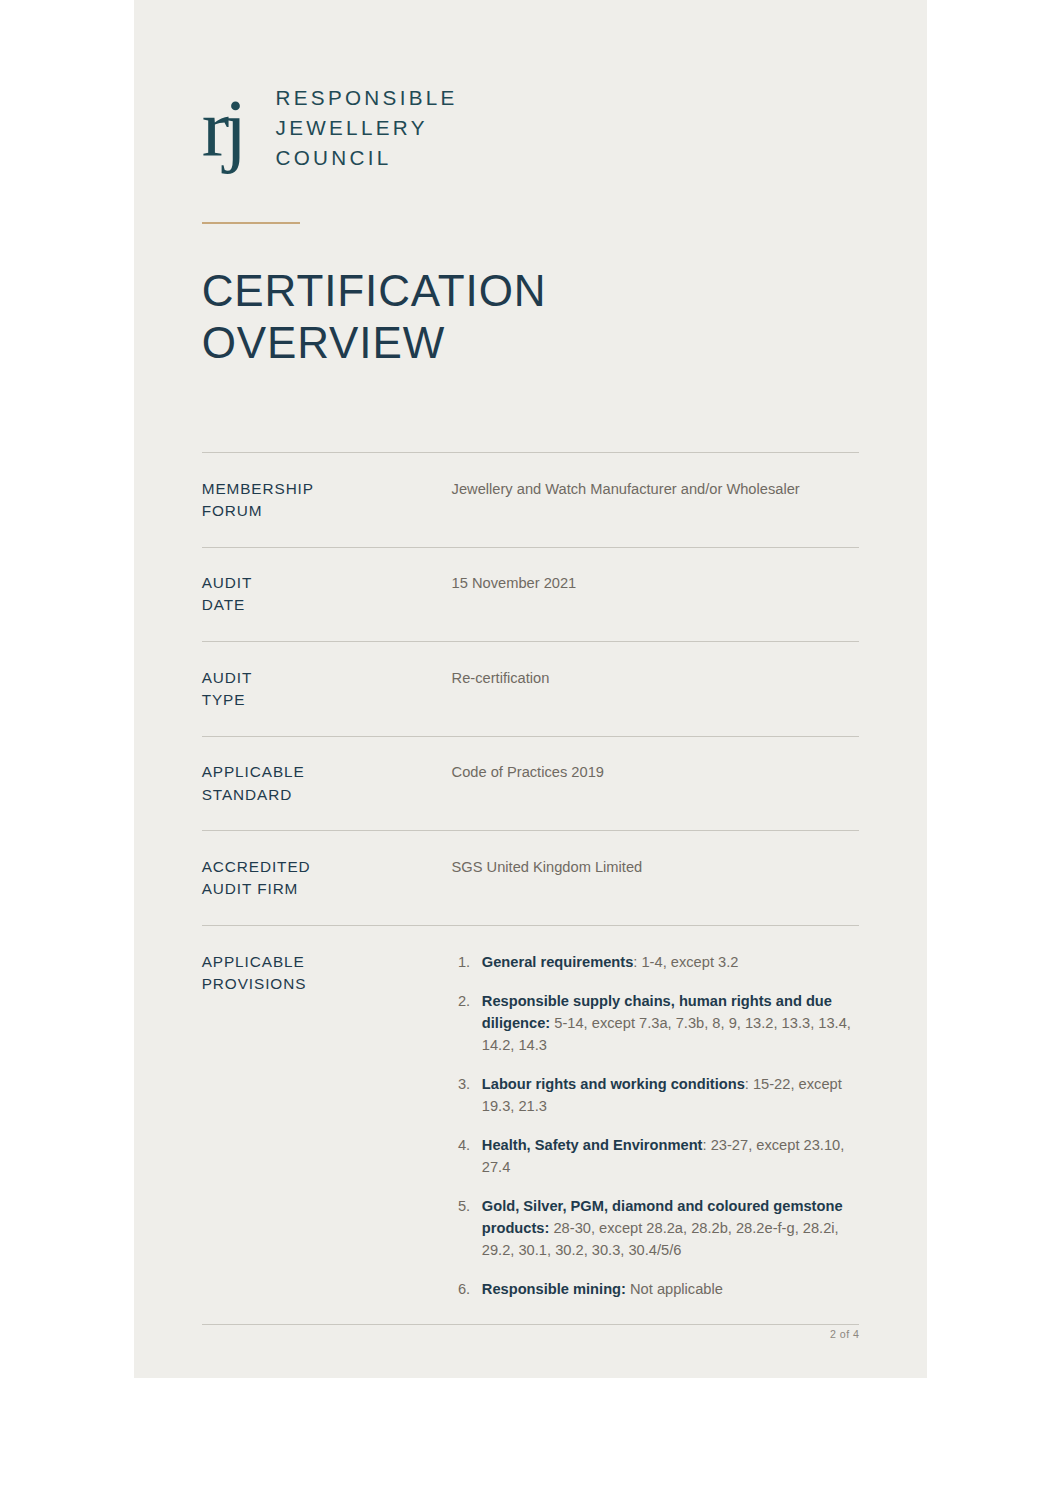rj
Responsible
Jewellery
Council
Certification
Overview
| Membership Forum | Jewellery and Watch Manufacturer and/or Wholesaler |
| Audit Date | 15 November 2021 |
| Audit Type | Re-certification |
| Applicable Standard | Code of Practices 2019 |
| Accredited Audit Firm | SGS United Kingdom Limited |
| Applicable Provisions | General requirements : 1-4, except 3.2 Responsible supply chains, human rights and due diligence: 5-14, except 7.3a, 7.3b, 8, 9, 13.2, 13.3, 13.4, 14.2, 14.3 Labour rights and working conditions : 15-22, except 19.3, 21.3 Health, Safety and Environment : 23-27, except 23.10, 27.4 Gold, Silver, PGM, diamond and coloured gemstone products: 28-30, except 28.2a, 28.2b, 28.2e-f-g, 28.2i, 29.2, 30.1, 30.2, 30.3, 30.4/5/6 Responsible mining: Not applicable |
2 of 4